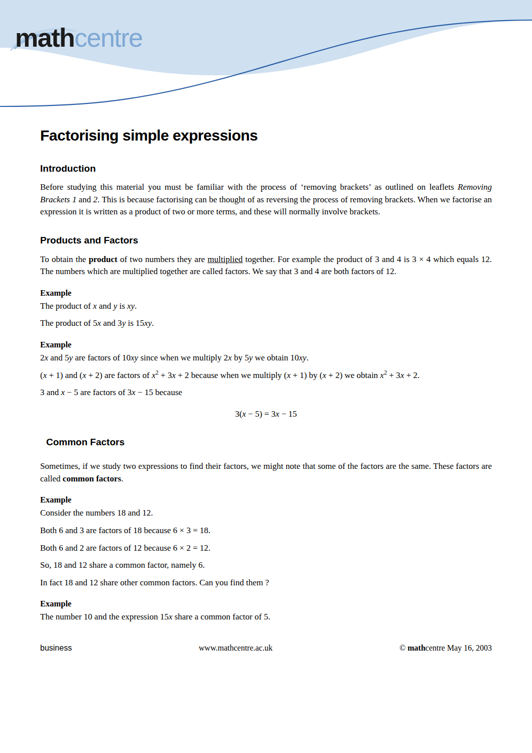math centre
Factorising simple expressions
Introduction
Before studying this material you must be familiar with the process of ‘removing brackets’ as outlined on leaflets Removing Brackets 1 and 2. This is because factorising can be thought of as reversing the process of removing brackets. When we factorise an expression it is written as a product of two or more terms, and these will normally involve brackets.
Products and Factors
To obtain the product of two numbers they are multiplied together. For example the product of 3 and 4 is 3 4 which equals 12. The numbers which are multiplied together are called factors. We say that 3 and 4 are both factors of 12.
Example
The product of x and y is xy.
The product of 5x and 3y is 15xy.
Example
2x and 5y are factors of 10xy since when we multiply 2x by 5y we obtain 10xy.
(x + 1) and (x + 2) are factors of x2 + 3x + 2 because when we multiply (x + 1) by (x + 2) we obtain x2 + 3x + 2.
3 and x − 5 are factors of 3x − 15 because
3(x − 5) = 3x − 15
Common Factors
Sometimes, if we study two expressions to find their factors, we might note that some of the factors are the same. These factors are called common factors.
Example
Consider the numbers 18 and 12.
Both 6 and 3 are factors of 18 because 6 3 = 18.
Both 6 and 2 are factors of 12 because 6 2 = 12.
So, 18 and 12 share a common factor, namely 6.
In fact 18 and 12 share other common factors. Can you find them ?
Example
The number 10 and the expression 15x share a common factor of 5.
business
www.mathcentre.ac.uk
© mathcentre May 16, 2003